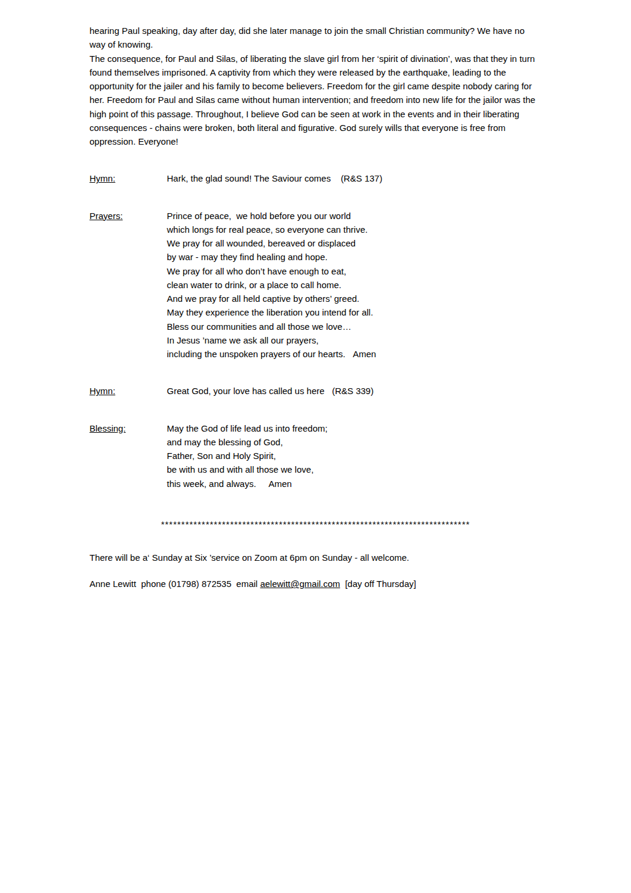hearing Paul speaking, day after day, did she later manage to join the small Christian community? We have no way of knowing.
The consequence, for Paul and Silas, of liberating the slave girl from her ‘spirit of divination’, was that they in turn found themselves imprisoned. A captivity from which they were released by the earthquake, leading to the opportunity for the jailer and his family to become believers. Freedom for the girl came despite nobody caring for her. Freedom for Paul and Silas came without human intervention; and freedom into new life for the jailor was the high point of this passage. Throughout, I believe God can be seen at work in the events and in their liberating consequences - chains were broken, both literal and figurative. God surely wills that everyone is free from oppression. Everyone!
Hymn:
Hark, the glad sound! The Saviour comes (R&S 137)
Prayers:
Prince of peace, we hold before you our world which longs for real peace, so everyone can thrive. We pray for all wounded, bereaved or displaced by war - may they find healing and hope. We pray for all who don’t have enough to eat, clean water to drink, or a place to call home. And we pray for all held captive by others’ greed. May they experience the liberation you intend for all. Bless our communities and all those we love… In Jesus ’name we ask all our prayers, including the unspoken prayers of our hearts. Amen
Hymn:
Great God, your love has called us here (R&S 339)
Blessing:
May the God of life lead us into freedom; and may the blessing of God, Father, Son and Holy Spirit, be with us and with all those we love, this week, and always. Amen
****************************************************************************
There will be a‘ Sunday at Six ’service on Zoom at 6pm on Sunday - all welcome.
Anne Lewitt phone (01798) 872535 email aelewitt@gmail.com [day off Thursday]